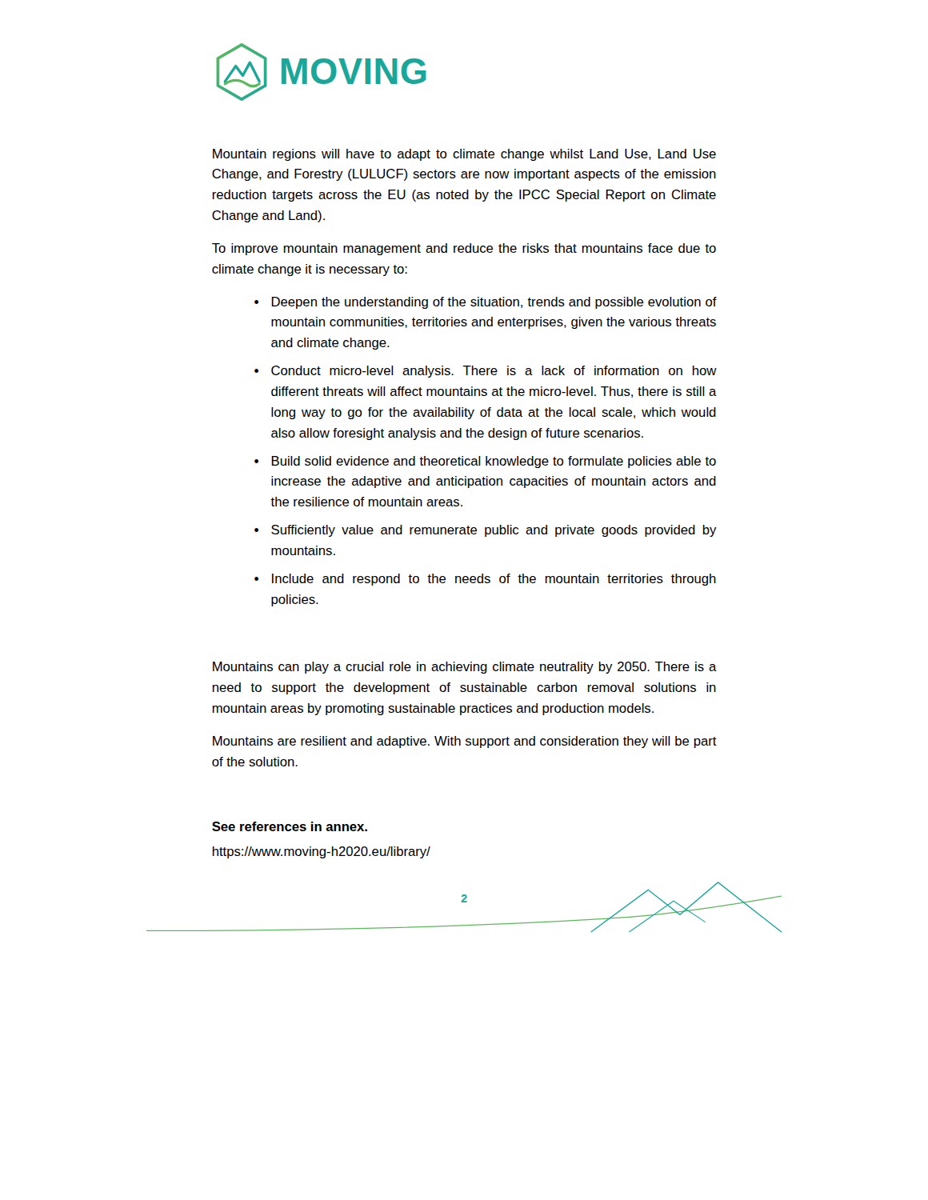MOVING
Mountain regions will have to adapt to climate change whilst Land Use, Land Use Change, and Forestry (LULUCF) sectors are now important aspects of the emission reduction targets across the EU (as noted by the IPCC Special Report on Climate Change and Land).
To improve mountain management and reduce the risks that mountains face due to climate change it is necessary to:
Deepen the understanding of the situation, trends and possible evolution of mountain communities, territories and enterprises, given the various threats and climate change.
Conduct micro-level analysis. There is a lack of information on how different threats will affect mountains at the micro-level. Thus, there is still a long way to go for the availability of data at the local scale, which would also allow foresight analysis and the design of future scenarios.
Build solid evidence and theoretical knowledge to formulate policies able to increase the adaptive and anticipation capacities of mountain actors and the resilience of mountain areas.
Sufficiently value and remunerate public and private goods provided by mountains.
Include and respond to the needs of the mountain territories through policies.
Mountains can play a crucial role in achieving climate neutrality by 2050. There is a need to support the development of sustainable carbon removal solutions in mountain areas by promoting sustainable practices and production models.
Mountains are resilient and adaptive. With support and consideration they will be part of the solution.
See references in annex.
https://www.moving-h2020.eu/library/
2